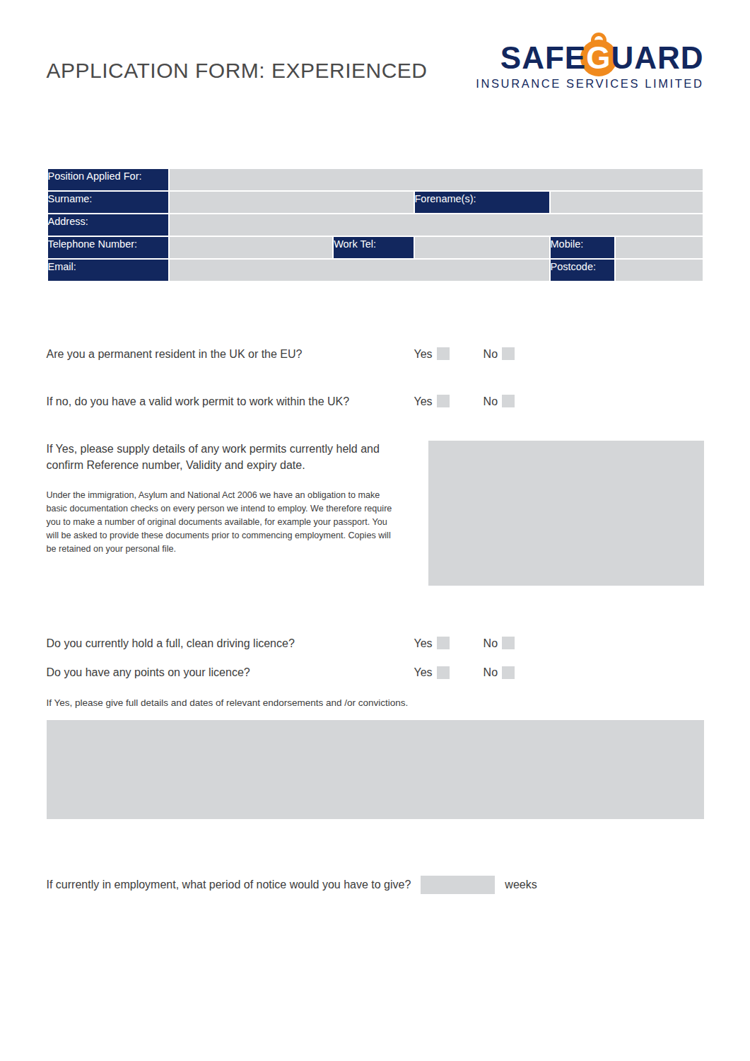Application Form: Experienced
SAFE GUARD
Insurance Services Limited
| Position Applied For: | |
| Surname: | | Forename(s): | |
| Address: | |
| Telephone Number: | | Work Tel: | | Mobile: | |
| Email: | | Postcode: | |
Are you a permanent resident in the UK or the EU?
Yes
No
If no, do you have a valid work permit to work within the UK?
Yes
No
If Yes, please supply details of any work permits currently held and confirm Reference number, Validity and expiry date.
Under the immigration, Asylum and National Act 2006 we have an obligation to make basic documentation checks on every person we intend to employ. We therefore require you to make a number of original documents available, for example your passport. You will be asked to provide these documents prior to commencing employment. Copies will be retained on your personal file.
Do you currently hold a full, clean driving licence?
Yes
No
Do you have any points on your licence?
Yes
No
If Yes, please give full details and dates of relevant endorsements and /or convictions.
If currently in employment, what period of notice would you have to give? weeks